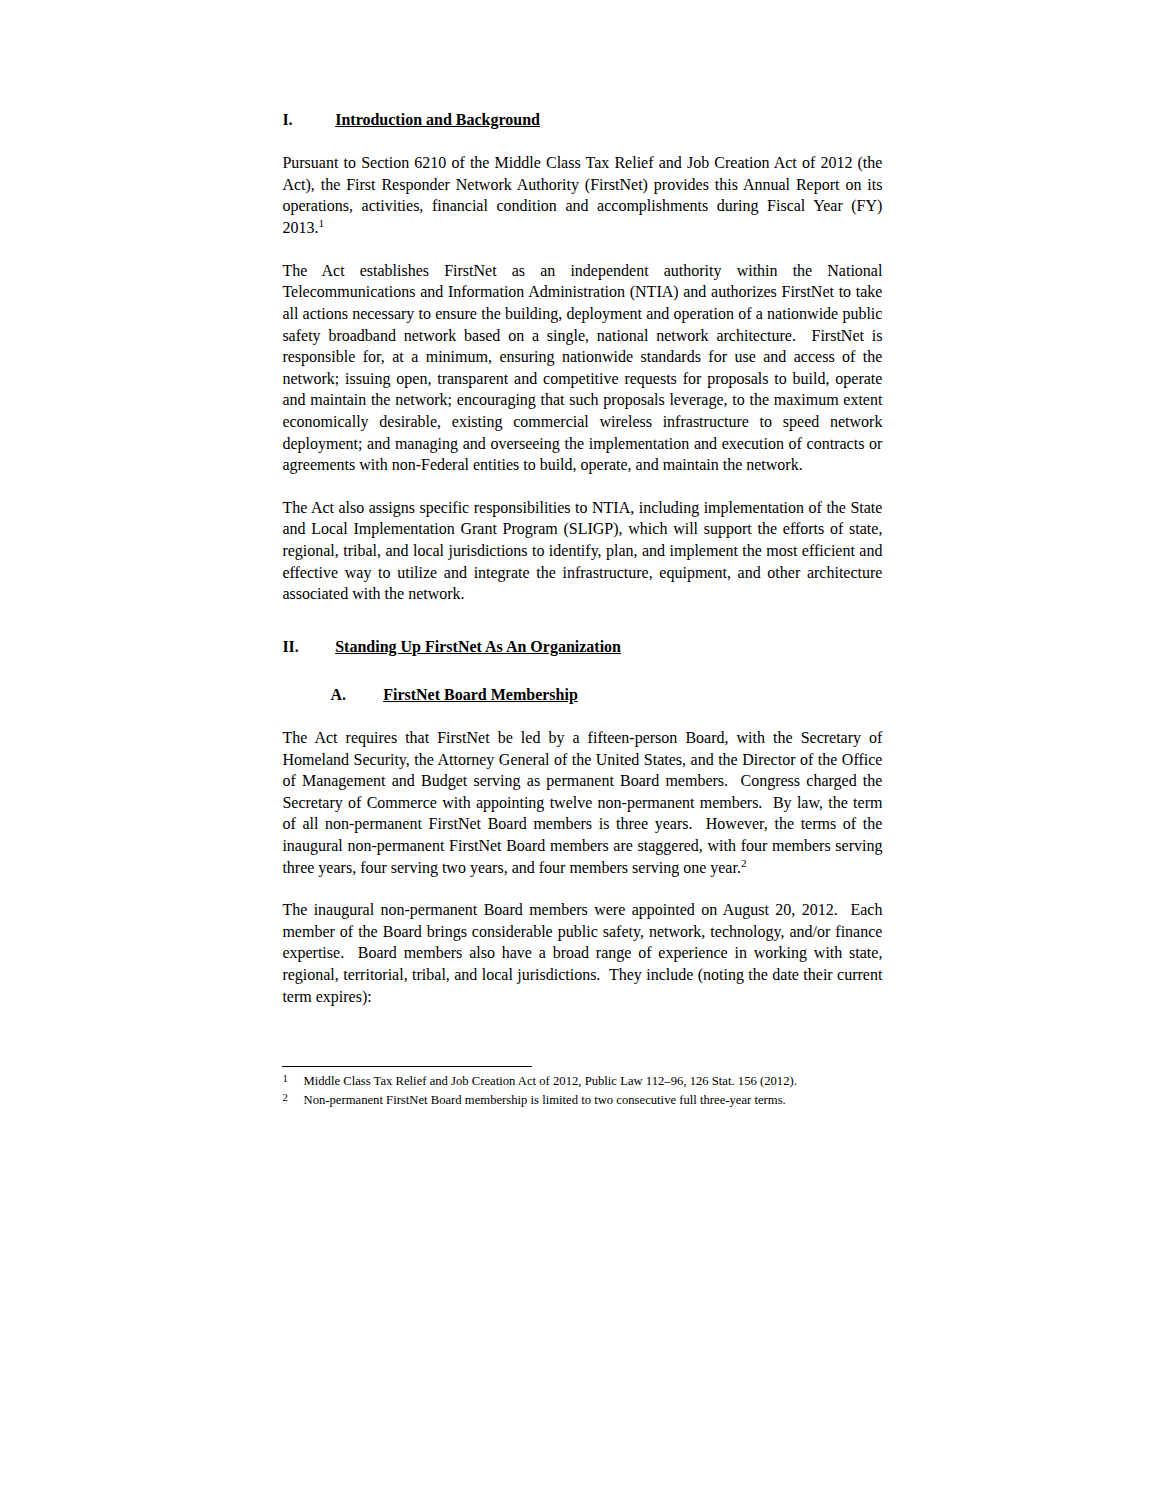I. Introduction and Background
Pursuant to Section 6210 of the Middle Class Tax Relief and Job Creation Act of 2012 (the Act), the First Responder Network Authority (FirstNet) provides this Annual Report on its operations, activities, financial condition and accomplishments during Fiscal Year (FY) 2013.1
The Act establishes FirstNet as an independent authority within the National Telecommunications and Information Administration (NTIA) and authorizes FirstNet to take all actions necessary to ensure the building, deployment and operation of a nationwide public safety broadband network based on a single, national network architecture. FirstNet is responsible for, at a minimum, ensuring nationwide standards for use and access of the network; issuing open, transparent and competitive requests for proposals to build, operate and maintain the network; encouraging that such proposals leverage, to the maximum extent economically desirable, existing commercial wireless infrastructure to speed network deployment; and managing and overseeing the implementation and execution of contracts or agreements with non-Federal entities to build, operate, and maintain the network.
The Act also assigns specific responsibilities to NTIA, including implementation of the State and Local Implementation Grant Program (SLIGP), which will support the efforts of state, regional, tribal, and local jurisdictions to identify, plan, and implement the most efficient and effective way to utilize and integrate the infrastructure, equipment, and other architecture associated with the network.
II. Standing Up FirstNet As An Organization
A. FirstNet Board Membership
The Act requires that FirstNet be led by a fifteen-person Board, with the Secretary of Homeland Security, the Attorney General of the United States, and the Director of the Office of Management and Budget serving as permanent Board members. Congress charged the Secretary of Commerce with appointing twelve non-permanent members. By law, the term of all non-permanent FirstNet Board members is three years. However, the terms of the inaugural non-permanent FirstNet Board members are staggered, with four members serving three years, four serving two years, and four members serving one year.2
The inaugural non-permanent Board members were appointed on August 20, 2012. Each member of the Board brings considerable public safety, network, technology, and/or finance expertise. Board members also have a broad range of experience in working with state, regional, territorial, tribal, and local jurisdictions. They include (noting the date their current term expires):
1 Middle Class Tax Relief and Job Creation Act of 2012, Public Law 112–96, 126 Stat. 156 (2012).
2 Non-permanent FirstNet Board membership is limited to two consecutive full three-year terms.